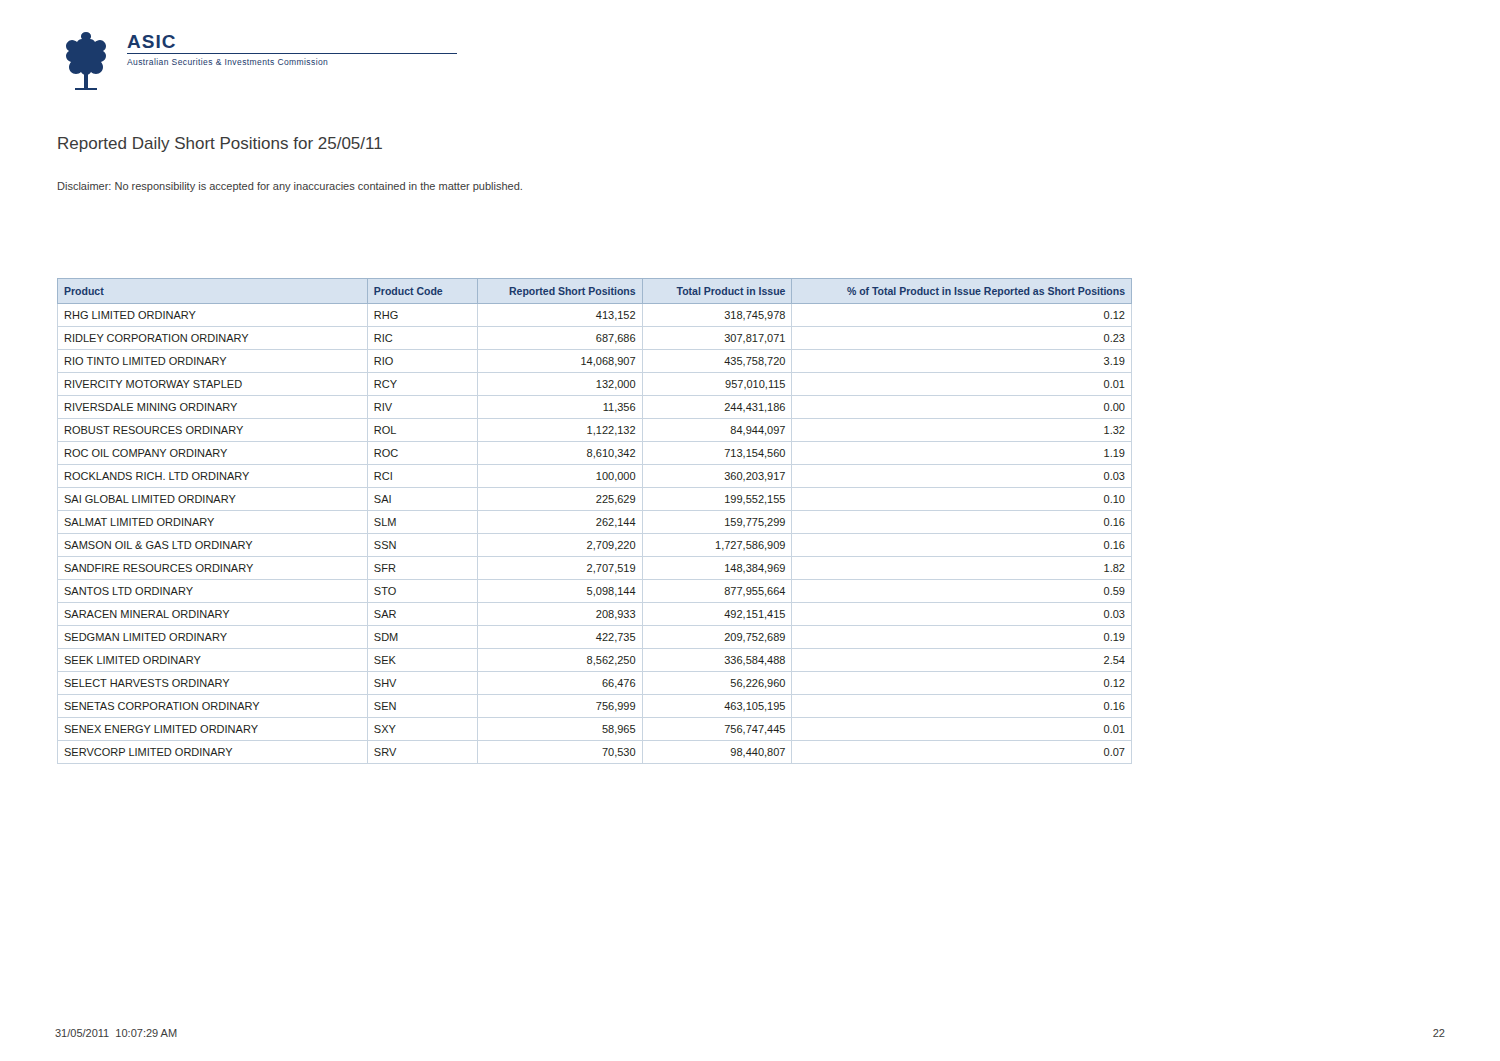ASIC
Australian Securities & Investments Commission
Reported Daily Short Positions for 25/05/11
Disclaimer: No responsibility is accepted for any inaccuracies contained in the matter published.
| Product | Product Code | Reported Short Positions | Total Product in Issue | % of Total Product in Issue Reported as Short Positions |
| --- | --- | --- | --- | --- |
| RHG LIMITED ORDINARY | RHG | 413,152 | 318,745,978 | 0.12 |
| RIDLEY CORPORATION ORDINARY | RIC | 687,686 | 307,817,071 | 0.23 |
| RIO TINTO LIMITED ORDINARY | RIO | 14,068,907 | 435,758,720 | 3.19 |
| RIVERCITY MOTORWAY STAPLED | RCY | 132,000 | 957,010,115 | 0.01 |
| RIVERSDALE MINING ORDINARY | RIV | 11,356 | 244,431,186 | 0.00 |
| ROBUST RESOURCES ORDINARY | ROL | 1,122,132 | 84,944,097 | 1.32 |
| ROC OIL COMPANY ORDINARY | ROC | 8,610,342 | 713,154,560 | 1.19 |
| ROCKLANDS RICH. LTD ORDINARY | RCI | 100,000 | 360,203,917 | 0.03 |
| SAI GLOBAL LIMITED ORDINARY | SAI | 225,629 | 199,552,155 | 0.10 |
| SALMAT LIMITED ORDINARY | SLM | 262,144 | 159,775,299 | 0.16 |
| SAMSON OIL & GAS LTD ORDINARY | SSN | 2,709,220 | 1,727,586,909 | 0.16 |
| SANDFIRE RESOURCES ORDINARY | SFR | 2,707,519 | 148,384,969 | 1.82 |
| SANTOS LTD ORDINARY | STO | 5,098,144 | 877,955,664 | 0.59 |
| SARACEN MINERAL ORDINARY | SAR | 208,933 | 492,151,415 | 0.03 |
| SEDGMAN LIMITED ORDINARY | SDM | 422,735 | 209,752,689 | 0.19 |
| SEEK LIMITED ORDINARY | SEK | 8,562,250 | 336,584,488 | 2.54 |
| SELECT HARVESTS ORDINARY | SHV | 66,476 | 56,226,960 | 0.12 |
| SENETAS CORPORATION ORDINARY | SEN | 756,999 | 463,105,195 | 0.16 |
| SENEX ENERGY LIMITED ORDINARY | SXY | 58,965 | 756,747,445 | 0.01 |
| SERVCORP LIMITED ORDINARY | SRV | 70,530 | 98,440,807 | 0.07 |
31/05/2011 10:07:29 AM
22